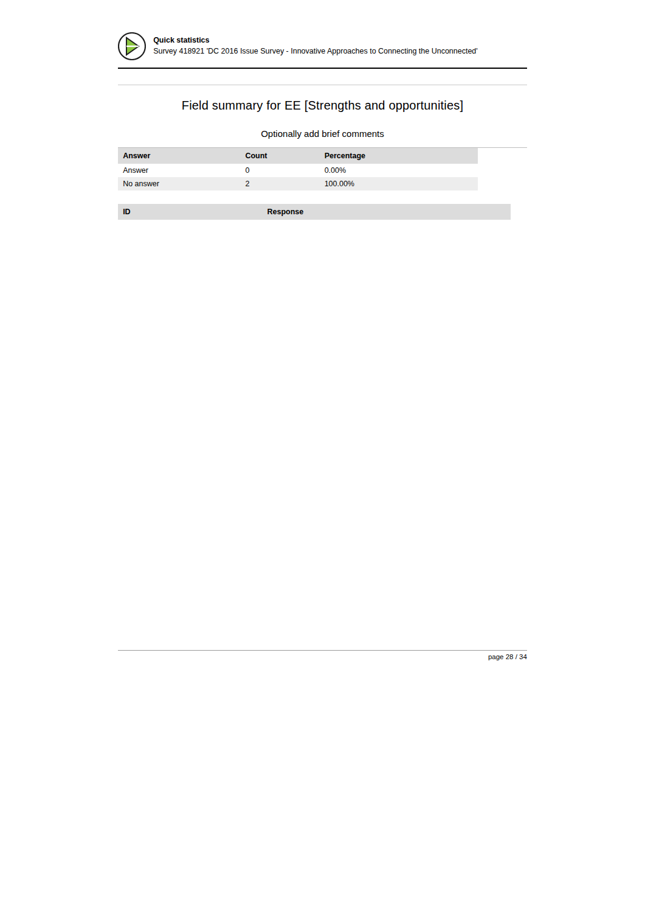Quick statistics
Survey 418921 'DC 2016 Issue Survey - Innovative Approaches to Connecting the Unconnected'
Field summary for EE [Strengths and opportunities]
Optionally add brief comments
| Answer | Count | Percentage |
| --- | --- | --- |
| Answer | 0 | 0.00% |
| No answer | 2 | 100.00% |
| ID | Response |
| --- | --- |
page 28 / 34